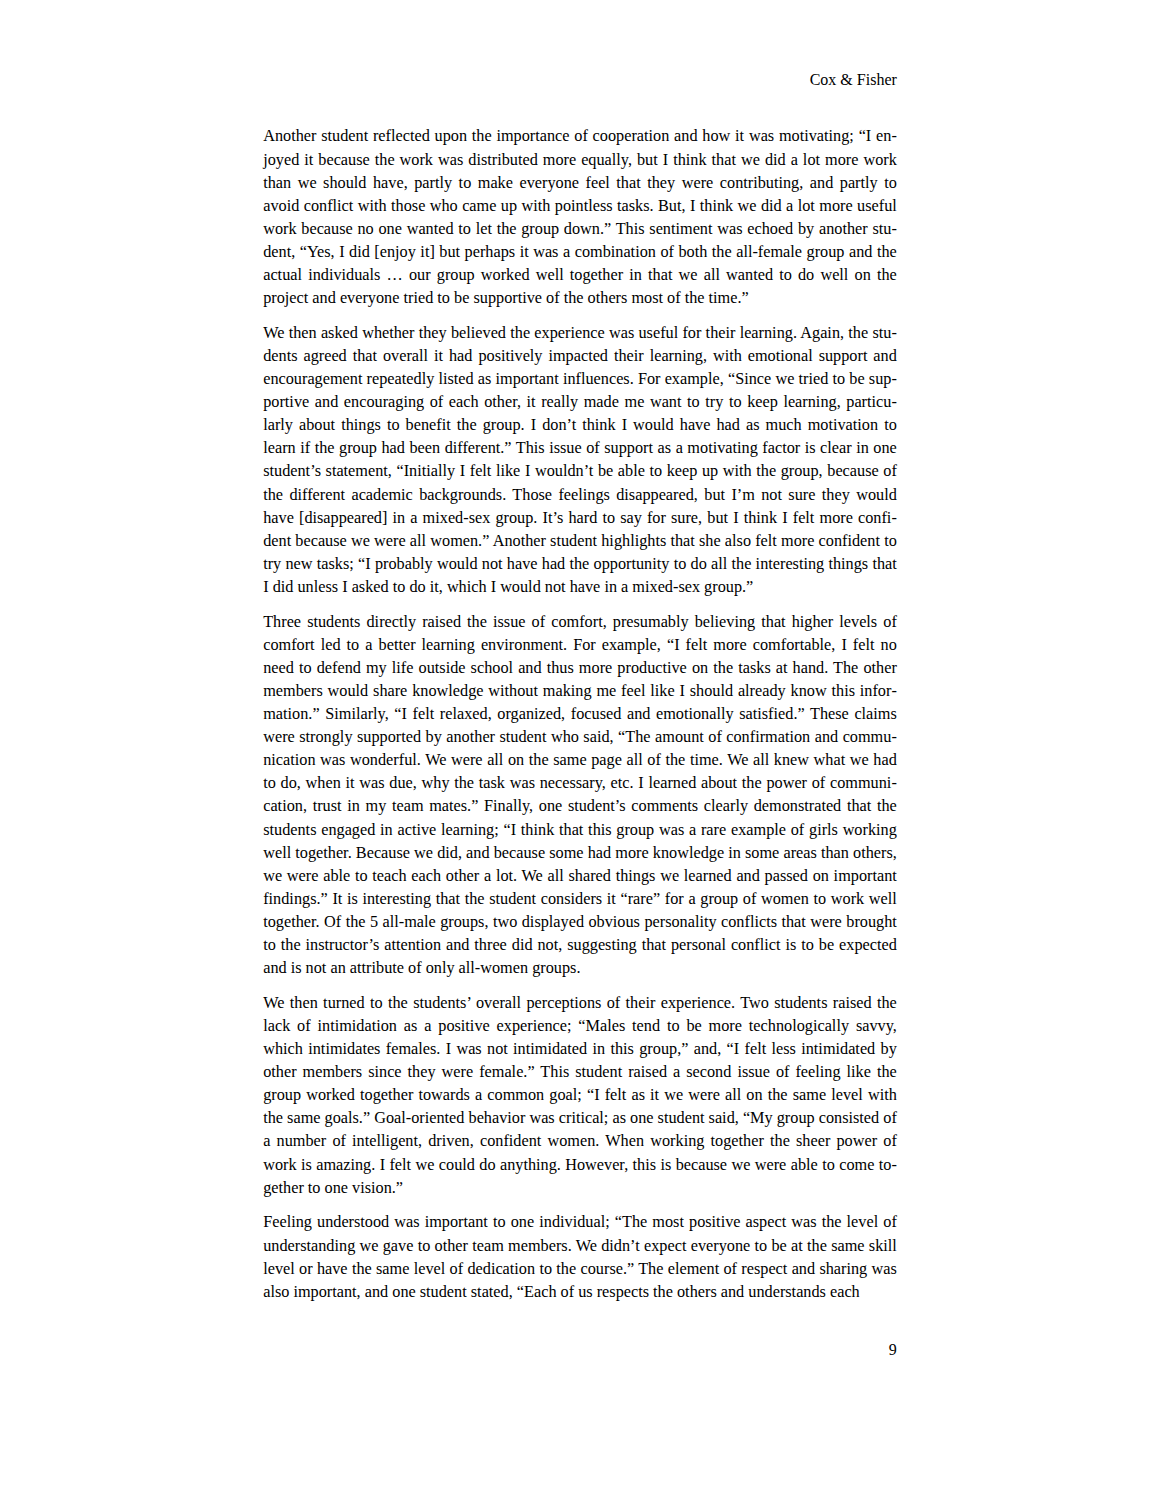Cox & Fisher
Another student reflected upon the importance of cooperation and how it was motivating; “I enjoyed it because the work was distributed more equally, but I think that we did a lot more work than we should have, partly to make everyone feel that they were contributing, and partly to avoid conflict with those who came up with pointless tasks. But, I think we did a lot more useful work because no one wanted to let the group down.” This sentiment was echoed by another student, “Yes, I did [enjoy it] but perhaps it was a combination of both the all-female group and the actual individuals … our group worked well together in that we all wanted to do well on the project and everyone tried to be supportive of the others most of the time.”
We then asked whether they believed the experience was useful for their learning. Again, the students agreed that overall it had positively impacted their learning, with emotional support and encouragement repeatedly listed as important influences. For example, “Since we tried to be supportive and encouraging of each other, it really made me want to try to keep learning, particularly about things to benefit the group. I don’t think I would have had as much motivation to learn if the group had been different.” This issue of support as a motivating factor is clear in one student’s statement, “Initially I felt like I wouldn’t be able to keep up with the group, because of the different academic backgrounds. Those feelings disappeared, but I’m not sure they would have [disappeared] in a mixed-sex group. It’s hard to say for sure, but I think I felt more confident because we were all women.” Another student highlights that she also felt more confident to try new tasks; “I probably would not have had the opportunity to do all the interesting things that I did unless I asked to do it, which I would not have in a mixed-sex group.”
Three students directly raised the issue of comfort, presumably believing that higher levels of comfort led to a better learning environment. For example, “I felt more comfortable, I felt no need to defend my life outside school and thus more productive on the tasks at hand. The other members would share knowledge without making me feel like I should already know this information.” Similarly, “I felt relaxed, organized, focused and emotionally satisfied.” These claims were strongly supported by another student who said, “The amount of confirmation and communication was wonderful. We were all on the same page all of the time. We all knew what we had to do, when it was due, why the task was necessary, etc. I learned about the power of communication, trust in my team mates.” Finally, one student’s comments clearly demonstrated that the students engaged in active learning; “I think that this group was a rare example of girls working well together. Because we did, and because some had more knowledge in some areas than others, we were able to teach each other a lot. We all shared things we learned and passed on important findings.” It is interesting that the student considers it “rare” for a group of women to work well together. Of the 5 all-male groups, two displayed obvious personality conflicts that were brought to the instructor’s attention and three did not, suggesting that personal conflict is to be expected and is not an attribute of only all-women groups.
We then turned to the students’ overall perceptions of their experience. Two students raised the lack of intimidation as a positive experience; “Males tend to be more technologically savvy, which intimidates females. I was not intimidated in this group,” and, “I felt less intimidated by other members since they were female.” This student raised a second issue of feeling like the group worked together towards a common goal; “I felt as it we were all on the same level with the same goals.” Goal-oriented behavior was critical; as one student said, “My group consisted of a number of intelligent, driven, confident women. When working together the sheer power of work is amazing. I felt we could do anything. However, this is because we were able to come together to one vision.”
Feeling understood was important to one individual; “The most positive aspect was the level of understanding we gave to other team members. We didn’t expect everyone to be at the same skill level or have the same level of dedication to the course.” The element of respect and sharing was also important, and one student stated, “Each of us respects the others and understands each
9